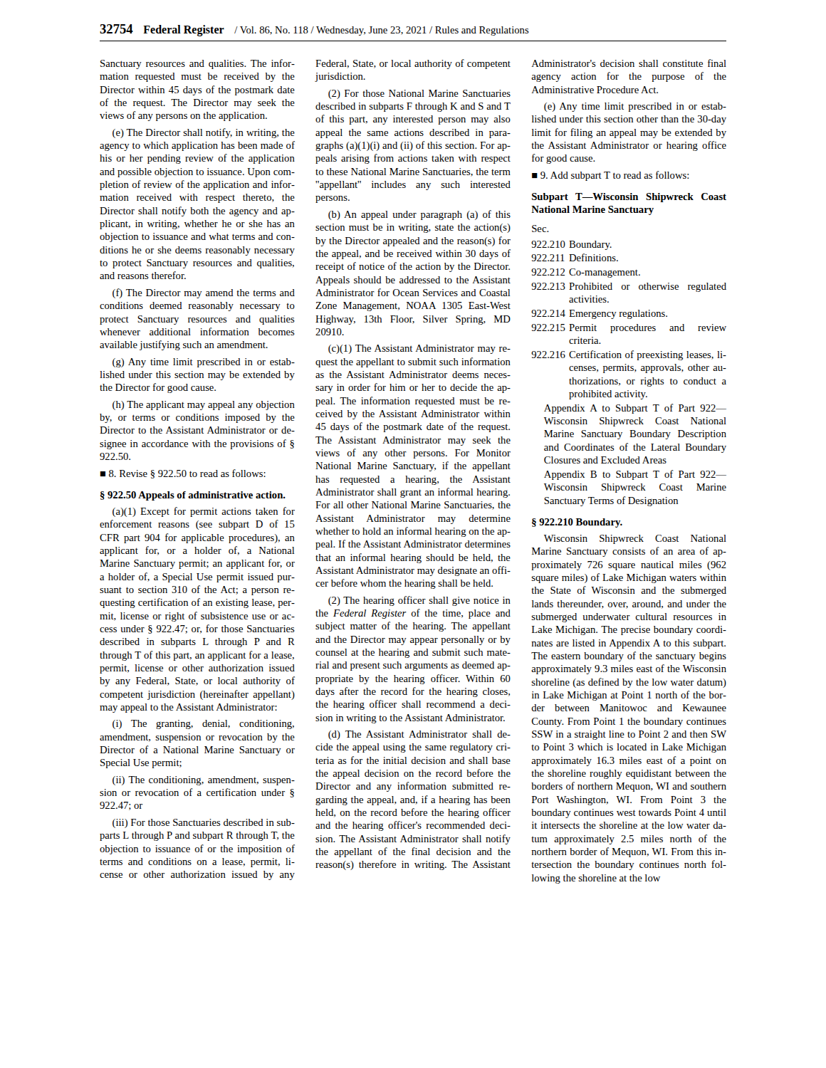32754 Federal Register / Vol. 86, No. 118 / Wednesday, June 23, 2021 / Rules and Regulations
Sanctuary resources and qualities. The information requested must be received by the Director within 45 days of the postmark date of the request. The Director may seek the views of any persons on the application.
(e) The Director shall notify, in writing, the agency to which application has been made of his or her pending review of the application and possible objection to issuance. Upon completion of review of the application and information received with respect thereto, the Director shall notify both the agency and applicant, in writing, whether he or she has an objection to issuance and what terms and conditions he or she deems reasonably necessary to protect Sanctuary resources and qualities, and reasons therefor.
(f) The Director may amend the terms and conditions deemed reasonably necessary to protect Sanctuary resources and qualities whenever additional information becomes available justifying such an amendment.
(g) Any time limit prescribed in or established under this section may be extended by the Director for good cause.
(h) The applicant may appeal any objection by, or terms or conditions imposed by the Director to the Assistant Administrator or designee in accordance with the provisions of § 922.50.
■ 8. Revise § 922.50 to read as follows:
§ 922.50 Appeals of administrative action.
(a)(1) Except for permit actions taken for enforcement reasons (see subpart D of 15 CFR part 904 for applicable procedures), an applicant for, or a holder of, a National Marine Sanctuary permit; an applicant for, or a holder of, a Special Use permit issued pursuant to section 310 of the Act; a person requesting certification of an existing lease, permit, license or right of subsistence use or access under § 922.47; or, for those Sanctuaries described in subparts L through P and R through T of this part, an applicant for a lease, permit, license or other authorization issued by any Federal, State, or local authority of competent jurisdiction (hereinafter appellant) may appeal to the Assistant Administrator:
(i) The granting, denial, conditioning, amendment, suspension or revocation by the Director of a National Marine Sanctuary or Special Use permit;
(ii) The conditioning, amendment, suspension or revocation of a certification under § 922.47; or
(iii) For those Sanctuaries described in subparts L through P and subpart R through T, the objection to issuance of or the imposition of terms and conditions on a lease, permit, license or other authorization issued by any Federal, State, or local authority of competent jurisdiction.
(2) For those National Marine Sanctuaries described in subparts F through K and S and T of this part, any interested person may also appeal the same actions described in paragraphs (a)(1)(i) and (ii) of this section. For appeals arising from actions taken with respect to these National Marine Sanctuaries, the term ''appellant'' includes any such interested persons.
(b) An appeal under paragraph (a) of this section must be in writing, state the action(s) by the Director appealed and the reason(s) for the appeal, and be received within 30 days of receipt of notice of the action by the Director. Appeals should be addressed to the Assistant Administrator for Ocean Services and Coastal Zone Management, NOAA 1305 East-West Highway, 13th Floor, Silver Spring, MD 20910.
(c)(1) The Assistant Administrator may request the appellant to submit such information as the Assistant Administrator deems necessary in order for him or her to decide the appeal. The information requested must be received by the Assistant Administrator within 45 days of the postmark date of the request. The Assistant Administrator may seek the views of any other persons. For Monitor National Marine Sanctuary, if the appellant has requested a hearing, the Assistant Administrator shall grant an informal hearing. For all other National Marine Sanctuaries, the Assistant Administrator may determine whether to hold an informal hearing on the appeal. If the Assistant Administrator determines that an informal hearing should be held, the Assistant Administrator may designate an officer before whom the hearing shall be held.
(2) The hearing officer shall give notice in the Federal Register of the time, place and subject matter of the hearing. The appellant and the Director may appear personally or by counsel at the hearing and submit such material and present such arguments as deemed appropriate by the hearing officer. Within 60 days after the record for the hearing closes, the hearing officer shall recommend a decision in writing to the Assistant Administrator.
(d) The Assistant Administrator shall decide the appeal using the same regulatory criteria as for the initial decision and shall base the appeal decision on the record before the Director and any information submitted regarding the appeal, and, if a hearing has been held, on the record before the hearing officer and the hearing officer's recommended decision. The Assistant Administrator shall notify the appellant of the final decision and the reason(s) therefore in writing. The Assistant Administrator's decision shall constitute final agency action for the purpose of the Administrative Procedure Act.
(e) Any time limit prescribed in or established under this section other than the 30-day limit for filing an appeal may be extended by the Assistant Administrator or hearing office for good cause.
■ 9. Add subpart T to read as follows:
Subpart T—Wisconsin Shipwreck Coast National Marine Sanctuary
Sec.
922.210 Boundary.
922.211 Definitions.
922.212 Co-management.
922.213 Prohibited or otherwise regulated activities.
922.214 Emergency regulations.
922.215 Permit procedures and review criteria.
922.216 Certification of preexisting leases, licenses, permits, approvals, other authorizations, or rights to conduct a prohibited activity.
Appendix A to Subpart T of Part 922—Wisconsin Shipwreck Coast National Marine Sanctuary Boundary Description and Coordinates of the Lateral Boundary Closures and Excluded Areas
Appendix B to Subpart T of Part 922—Wisconsin Shipwreck Coast Marine Sanctuary Terms of Designation
§ 922.210 Boundary.
Wisconsin Shipwreck Coast National Marine Sanctuary consists of an area of approximately 726 square nautical miles (962 square miles) of Lake Michigan waters within the State of Wisconsin and the submerged lands thereunder, over, around, and under the submerged underwater cultural resources in Lake Michigan. The precise boundary coordinates are listed in Appendix A to this subpart. The eastern boundary of the sanctuary begins approximately 9.3 miles east of the Wisconsin shoreline (as defined by the low water datum) in Lake Michigan at Point 1 north of the border between Manitowoc and Kewaunee County. From Point 1 the boundary continues SSW in a straight line to Point 2 and then SW to Point 3 which is located in Lake Michigan approximately 16.3 miles east of a point on the shoreline roughly equidistant between the borders of northern Mequon, WI and southern Port Washington, WI. From Point 3 the boundary continues west towards Point 4 until it intersects the shoreline at the low water datum approximately 2.5 miles north of the northern border of Mequon, WI. From this intersection the boundary continues north following the shoreline at the low